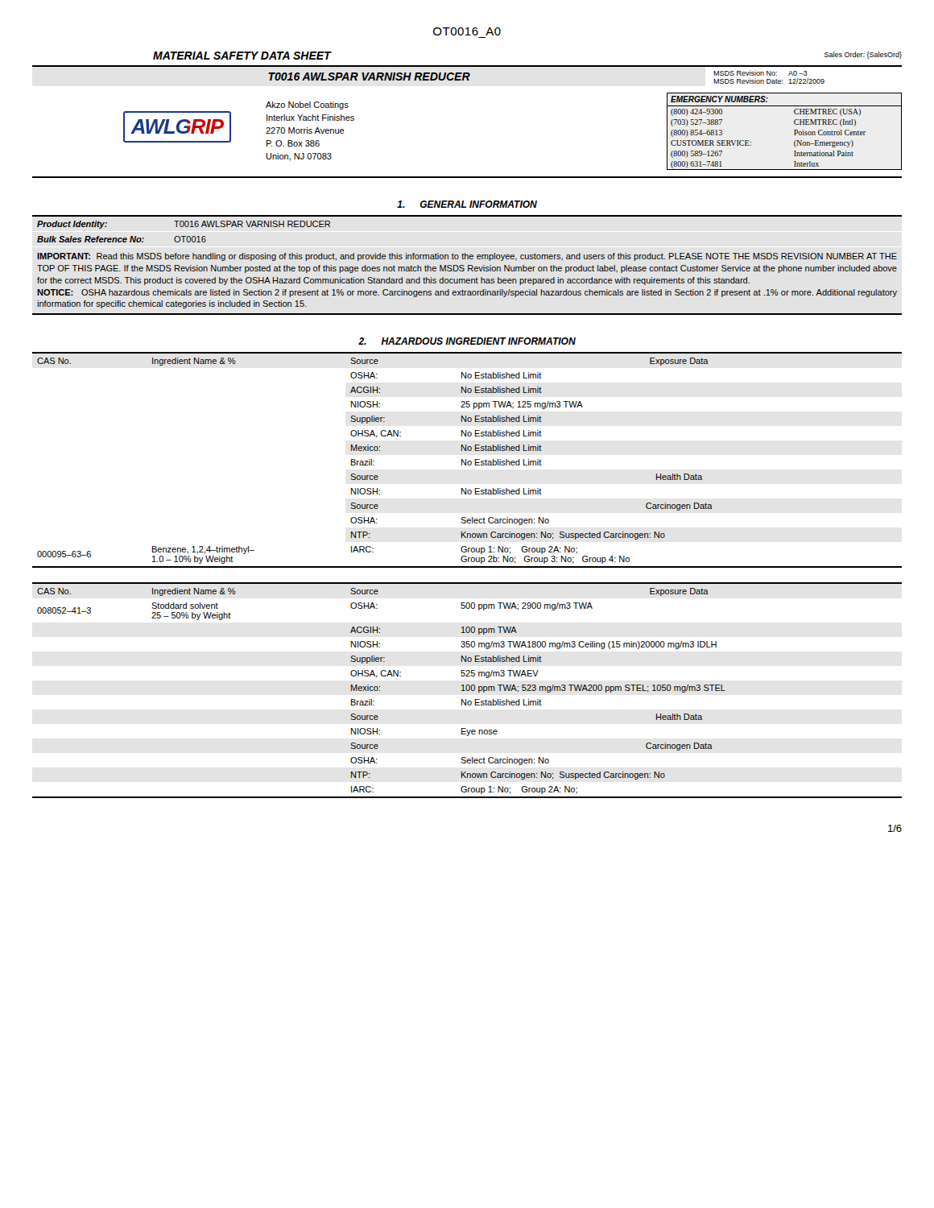OT0016_A0
MATERIAL SAFETY DATA SHEET
Sales Order: {SalesOrd}
T0016 AWLSPAR VARNISH REDUCER
| MSDS Revision No: | A0 –3 |
| MSDS Revision Date: | 12/22/2009 |
AWLGRIP
Akzo Nobel Coatings
Interlux Yacht Finishes
2270 Morris Avenue
P. O. Box 386
Union, NJ 07083
EMERGENCY NUMBERS:
| (800) 424–9300 | CHEMTREC (USA) |
| (703) 527–3887 | CHEMTREC (Intl) |
| (800) 854–6813 | Poison Control Center |
| CUSTOMER SERVICE: | (Non–Emergency) |
| (800) 589–1267 | International Paint |
| (800) 631–7481 | Interlux |
1. GENERAL INFORMATION
Product Identity: T0016 AWLSPAR VARNISH REDUCER
Bulk Sales Reference No: OT0016
IMPORTANT: Read this MSDS before handling or disposing of this product, and provide this information to the employee, customers, and users of this product. PLEASE NOTE THE MSDS REVISION NUMBER AT THE TOP OF THIS PAGE. If the MSDS Revision Number posted at the top of this page does not match the MSDS Revision Number on the product label, please contact Customer Service at the phone number included above for the correct MSDS. This product is covered by the OSHA Hazard Communication Standard and this document has been prepared in accordance with requirements of this standard.
NOTICE: OSHA hazardous chemicals are listed in Section 2 if present at 1% or more. Carcinogens and extraordinarily/special hazardous chemicals are listed in Section 2 if present at .1% or more. Additional regulatory information for specific chemical categories is included in Section 15.
2. HAZARDOUS INGREDIENT INFORMATION
| CAS No. | Ingredient Name & % | Source | Exposure Data |
| | | OSHA: | No Established Limit |
| ACGIH: | No Established Limit |
| NIOSH: | 25 ppm TWA; 125 mg/m3 TWA |
| Supplier: | No Established Limit |
| OHSA, CAN: | No Established Limit |
| Mexico: | No Established Limit |
| Brazil: | No Established Limit |
| Source | Health Data |
| NIOSH: | No Established Limit |
| Source | Carcinogen Data |
| OSHA: | Select Carcinogen: No |
| NTP: | Known Carcinogen: No; Suspected Carcinogen: No |
| 000095–63–6 | Benzene, 1,2,4–trimethyl– 1.0 – 10% by Weight | IARC: | Group 1: No; Group 2A: No; Group 2b: No; Group 3: No; Group 4: No |
| CAS No. | Ingredient Name & % | Source | Exposure Data |
| 008052–41–3 | Stoddard solvent 25 – 50% by Weight | OSHA: | 500 ppm TWA; 2900 mg/m3 TWA |
| | | ACGIH: | 100 ppm TWA |
| | | NIOSH: | 350 mg/m3 TWA1800 mg/m3 Ceiling (15 min)20000 mg/m3 IDLH |
| | | Supplier: | No Established Limit |
| | | OHSA, CAN: | 525 mg/m3 TWAEV |
| | | Mexico: | 100 ppm TWA; 523 mg/m3 TWA200 ppm STEL; 1050 mg/m3 STEL |
| | | Brazil: | No Established Limit |
| | | Source | Health Data |
| | | NIOSH: | Eye nose |
| | | Source | Carcinogen Data |
| | | OSHA: | Select Carcinogen: No |
| | | NTP: | Known Carcinogen: No; Suspected Carcinogen: No |
| | | IARC: | Group 1: No; Group 2A: No; |
1/6